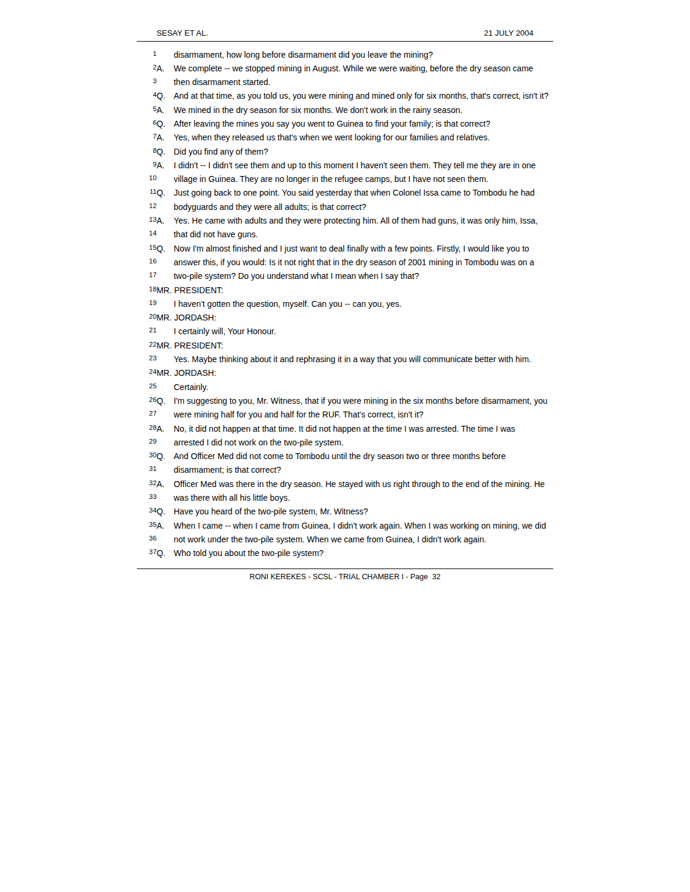SESAY ET AL. 21 JULY 2004
| 1 | | disarmament, how long before disarmament did you leave the mining? |
| 2 | A. | We complete -- we stopped mining in August. While we were waiting, before the dry season came |
| 3 | | then disarmament started. |
| 4 | Q. | And at that time, as you told us, you were mining and mined only for six months, that's correct, isn't it? |
| 5 | A. | We mined in the dry season for six months. We don't work in the rainy season. |
| 6 | Q. | After leaving the mines you say you went to Guinea to find your family; is that correct? |
| 7 | A. | Yes, when they released us that's when we went looking for our families and relatives. |
| 8 | Q. | Did you find any of them? |
| 9 | A. | I didn't -- I didn't see them and up to this moment I haven't seen them. They tell me they are in one |
| 10 | | village in Guinea. They are no longer in the refugee camps, but I have not seen them. |
| 11 | Q. | Just going back to one point. You said yesterday that when Colonel Issa came to Tombodu he had |
| 12 | | bodyguards and they were all adults; is that correct? |
| 13 | A. | Yes. He came with adults and they were protecting him. All of them had guns, it was only him, Issa, |
| 14 | | that did not have guns. |
| 15 | Q. | Now I'm almost finished and I just want to deal finally with a few points. Firstly, I would like you to |
| 16 | | answer this, if you would: Is it not right that in the dry season of 2001 mining in Tombodu was on a |
| 17 | | two-pile system? Do you understand what I mean when I say that? |
| 18 | MR. PRESIDENT: |
| 19 | | I haven't gotten the question, myself. Can you -- can you, yes. |
| 20 | MR. JORDASH: |
| 21 | | I certainly will, Your Honour. |
| 22 | MR. PRESIDENT: |
| 23 | | Yes. Maybe thinking about it and rephrasing it in a way that you will communicate better with him. |
| 24 | MR. JORDASH: |
| 25 | | Certainly. |
| 26 | Q. | I'm suggesting to you, Mr. Witness, that if you were mining in the six months before disarmament, you |
| 27 | | were mining half for you and half for the RUF. That's correct, isn't it? |
| 28 | A. | No, it did not happen at that time. It did not happen at the time I was arrested. The time I was |
| 29 | | arrested I did not work on the two-pile system. |
| 30 | Q. | And Officer Med did not come to Tombodu until the dry season two or three months before |
| 31 | | disarmament; is that correct? |
| 32 | A. | Officer Med was there in the dry season. He stayed with us right through to the end of the mining. He |
| 33 | | was there with all his little boys. |
| 34 | Q. | Have you heard of the two-pile system, Mr. Witness? |
| 35 | A. | When I came -- when I came from Guinea, I didn't work again. When I was working on mining, we did |
| 36 | | not work under the two-pile system. When we came from Guinea, I didn't work again. |
| 37 | Q. | Who told you about the two-pile system? |
RONI KEREKES - SCSL - TRIAL CHAMBER I - Page 32